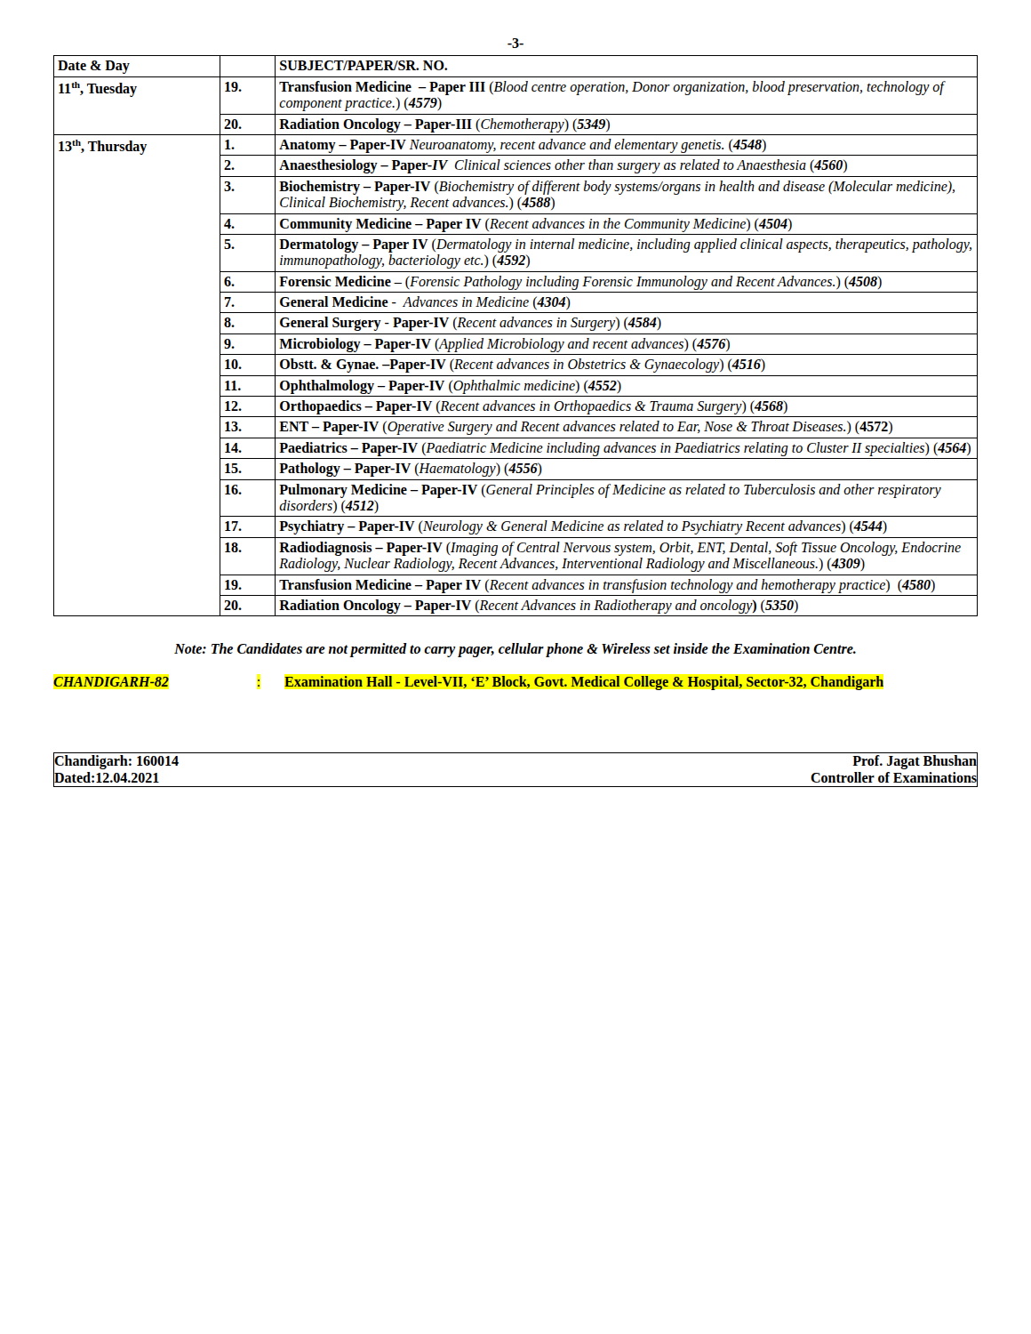-3-
| Date & Day | | SUBJECT/PAPER/SR. NO. |
| --- | --- | --- |
| 11 th , Tuesday | 19. | Transfusion Medicine – Paper III ( Blood centre operation, Donor organization, blood preservation, technology of component practice. ) ( 4579 ) |
| 20. | Radiation Oncology – Paper-III ( Chemotherapy ) ( 5349 ) |
| 13 th , Thursday | 1. | Anatomy – Paper-IV Neuroanatomy, recent advance and elementary genetis. ( 4548 ) |
| 2. | Anaesthesiology – Paper- IV Clinical sciences other than surgery as related to Anaesthesia ( 4560 ) |
| 3. | Biochemistry – Paper-IV ( Biochemistry of different body systems/organs in health and disease (Molecular medicine), Clinical Biochemistry, Recent advances. ) ( 4588 ) |
| 4. | Community Medicine – Paper IV ( Recent advances in the Community Medicine ) ( 4504 ) |
| 5. | Dermatology – Paper IV ( Dermatology in internal medicine, including applied clinical aspects, therapeutics, pathology, immunopathology, bacteriology etc. ) ( 4592 ) |
| 6. | Forensic Medicine – ( Forensic Pathology including Forensic Immunology and Recent Advances. ) ( 4508 ) |
| 7. | General Medicine - Advances in Medicine ( 4304 ) |
| 8. | General Surgery - Paper-IV ( Recent advances in Surgery ) ( 4584 ) |
| 9. | Microbiology – Paper-IV ( Applied Microbiology and recent advances ) ( 4576 ) |
| 10. | Obstt. & Gynae. –Paper-IV ( Recent advances in Obstetrics & Gynaecology ) ( 4516 ) |
| 11. | Ophthalmology – Paper-IV ( Ophthalmic medicine ) ( 4552 ) |
| 12. | Orthopaedics – Paper-IV ( Recent advances in Orthopaedics & Trauma Surgery ) ( 4568 ) |
| 13. | ENT – Paper-IV ( Operative Surgery and Recent advances related to Ear, Nose & Throat Diseases. ) ( 4572 ) |
| 14. | Paediatrics – Paper-IV ( Paediatric Medicine including advances in Paediatrics relating to Cluster II specialties ) ( 4564 ) |
| 15. | Pathology – Paper-IV ( Haematology ) ( 4556 ) |
| 16. | Pulmonary Medicine – Paper-IV ( General Principles of Medicine as related to Tuberculosis and other respiratory disorders ) ( 4512 ) |
| 17. | Psychiatry – Paper-IV ( Neurology & General Medicine as related to Psychiatry Recent advances ) ( 4544 ) |
| 18. | Radiodiagnosis – Paper-IV ( Imaging of Central Nervous system, Orbit, ENT, Dental, Soft Tissue Oncology, Endocrine Radiology, Nuclear Radiology, Recent Advances, Interventional Radiology and Miscellaneous. ) ( 4309 ) |
| 19. | Transfusion Medicine – Paper IV ( Recent advances in transfusion technology and hemotherapy practice ) ( 4580 ) |
| 20. | Radiation Oncology – Paper-IV ( Recent Advances in Radiotherapy and oncology ) ( 5350 ) |
Note: The Candidates are not permitted to carry pager, cellular phone & Wireless set inside the Examination Centre.
| CHANDIGARH-82 | : | Examination Hall - Level-VII, ‘E’ Block, Govt. Medical College & Hospital, Sector-32, Chandigarh |
| Chandigarh: 160014 | Prof. Jagat Bhushan |
| Dated:12.04.2021 | Controller of Examinations |